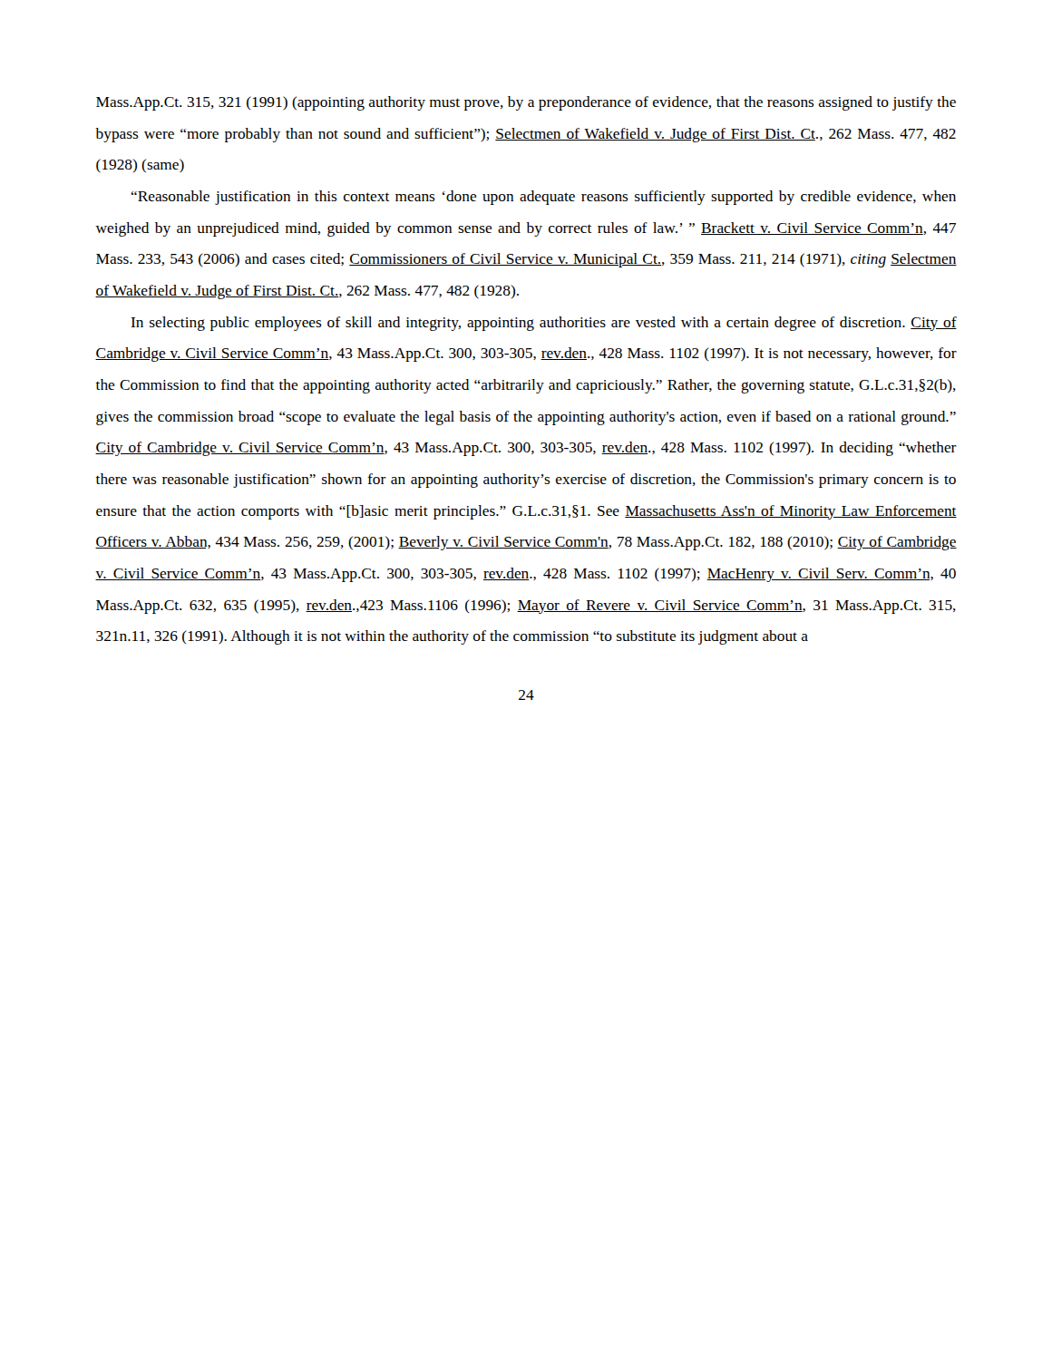Mass.App.Ct. 315, 321 (1991) (appointing authority must prove, by a preponderance of evidence, that the reasons assigned to justify the bypass were “more probably than not sound and sufficient”); Selectmen of Wakefield v. Judge of First Dist. Ct., 262 Mass. 477, 482 (1928) (same)
“Reasonable justification in this context means ‘done upon adequate reasons sufficiently supported by credible evidence, when weighed by an unprejudiced mind, guided by common sense and by correct rules of law.’ ” Brackett v. Civil Service Comm’n, 447 Mass. 233, 543 (2006) and cases cited; Commissioners of Civil Service v. Municipal Ct., 359 Mass. 211, 214 (1971), citing Selectmen of Wakefield v. Judge of First Dist. Ct., 262 Mass. 477, 482 (1928).
In selecting public employees of skill and integrity, appointing authorities are vested with a certain degree of discretion. City of Cambridge v. Civil Service Comm’n, 43 Mass.App.Ct. 300, 303-305, rev.den., 428 Mass. 1102 (1997). It is not necessary, however, for the Commission to find that the appointing authority acted “arbitrarily and capriciously.” Rather, the governing statute, G.L.c.31,§2(b), gives the commission broad “scope to evaluate the legal basis of the appointing authority's action, even if based on a rational ground.” City of Cambridge v. Civil Service Comm’n, 43 Mass.App.Ct. 300, 303-305, rev.den., 428 Mass. 1102 (1997). In deciding “whether there was reasonable justification” shown for an appointing authority’s exercise of discretion, the Commission's primary concern is to ensure that the action comports with “[b]asic merit principles.” G.L.c.31,§1. See Massachusetts Ass'n of Minority Law Enforcement Officers v. Abban, 434 Mass. 256, 259, (2001); Beverly v. Civil Service Comm'n, 78 Mass.App.Ct. 182, 188 (2010); City of Cambridge v. Civil Service Comm’n, 43 Mass.App.Ct. 300, 303-305, rev.den., 428 Mass. 1102 (1997); MacHenry v. Civil Serv. Comm’n, 40 Mass.App.Ct. 632, 635 (1995), rev.den.,423 Mass.1106 (1996); Mayor of Revere v. Civil Service Comm’n, 31 Mass.App.Ct. 315, 321n.11, 326 (1991). Although it is not within the authority of the commission “to substitute its judgment about a
24